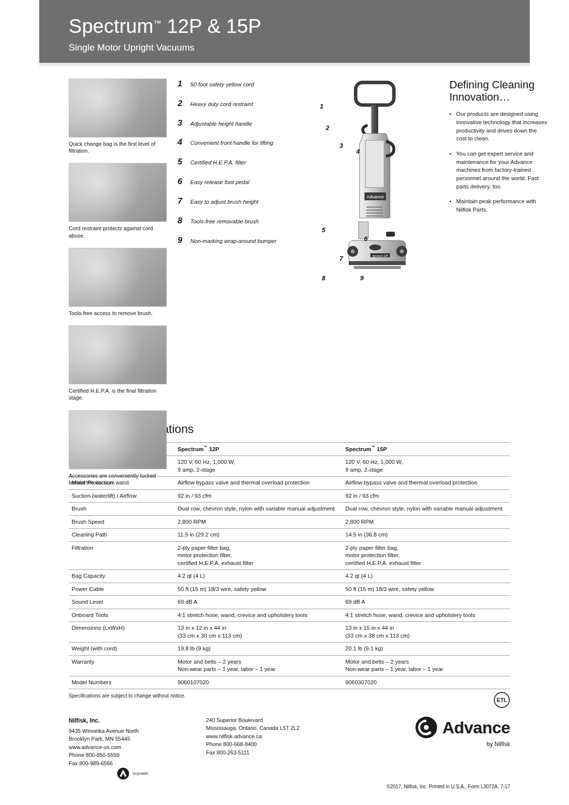Spectrum™ 12P & 15P
Single Motor Upright Vacuums
Quick change bag is the first level of filtration.
Cord restraint protects against cord abuse.
Tools-free access to remove brush.
Certified H.E.P.A. is the final filtration stage.
Accessories are conveniently tucked behind the vacuum wand.
150 foot safety yellow cord
2 Heavy duty cord restraint
3 Adjustable height handle
4 Convenient front handle for lifting
5 Certified H.E.P.A. filter
6 Easy release foot pedal
7 Easy to adjust brush height
8 Tools-free removable brush
9 Non-marking wrap-around bumper
Advance Spectrum 12P
1 2 3 4 5 6 7 8 9
Defining Cleaning Innovation…
Our products are designed using innovative technology that increases productivity and drives down the cost to clean.
You can get expert service and maintenance for your Advance machines from factory-trained personnel around the world. Fast parts delivery, too.
Maintain peak performance with Nilfisk Parts.
Technical Specifications
| Models | Spectrum ™ 12P | Spectrum ™ 15P |
| --- | --- | --- |
| Vacuum Motor | 120 V, 60 Hz, 1,000 W, 9 amp, 2-stage | 120 V, 60 Hz, 1,000 W, 9 amp, 2-stage |
| Motor Protection | Airflow bypass valve and thermal overload protection | Airflow bypass valve and thermal overload protection |
| Suction (waterlift) / Airflow | 92 in / 93 cfm | 92 in / 93 cfm |
| Brush | Dual row, chevron style, nylon with variable manual adjustment | Dual row, chevron style, nylon with variable manual adjustment |
| Brush Speed | 2,800 RPM | 2,800 RPM |
| Cleaning Path | 11.5 in (29.2 cm) | 14.5 in (36.8 cm) |
| Filtration | 2-ply paper filter bag, motor protection filter, certified H.E.P.A. exhaust filter | 2-ply paper filter bag, motor protection filter, certified H.E.P.A. exhaust filter |
| Bag Capacity | 4.2 qt (4 L) | 4.2 qt (4 L) |
| Power Cable | 50 ft (15 m) 18/3 wire, safety yellow | 50 ft (15 m) 18/3 wire, safety yellow |
| Sound Level | 69 dB A | 69 dB A |
| Onboard Tools | 4:1 stretch hose, wand, crevice and upholstery tools | 4:1 stretch hose, wand, crevice and upholstery tools |
| Dimensions (LxWxH) | 13 in x 12 in x 44 in (33 cm x 30 cm x 113 cm) | 13 in x 15 in x 44 in (33 cm x 38 cm x 113 cm) |
| Weight (with cord) | 19.8 lb (9 kg) | 20.1 lb (9.1 kg) |
| Warranty | Motor and belts – 2 years Non-wear parts – 1 year, labor – 1 year | Motor and belts – 2 years Non-wear parts – 1 year, labor – 1 year |
| Model Numbers | 9060107020 | 9060307020 |
Specifications are subject to change without notice.
ETL
Nilfisk, Inc.
9435 Winnetka Avenue North
Brooklyn Park, MN 55445
www.advance-us.com
Phone 800-850-5559
Fax 800-989-6566
240 Superior Boulevard
Mississauga, Ontario, Canada L5T 2L2
www.nilfisk-advance.ca
Phone 800-668-8400
Fax 800-263-5111
Advance
by Nilfisk
recyclable
©2017, Nilfisk, Inc. Printed in U.S.A., Form L3072A, 7-17